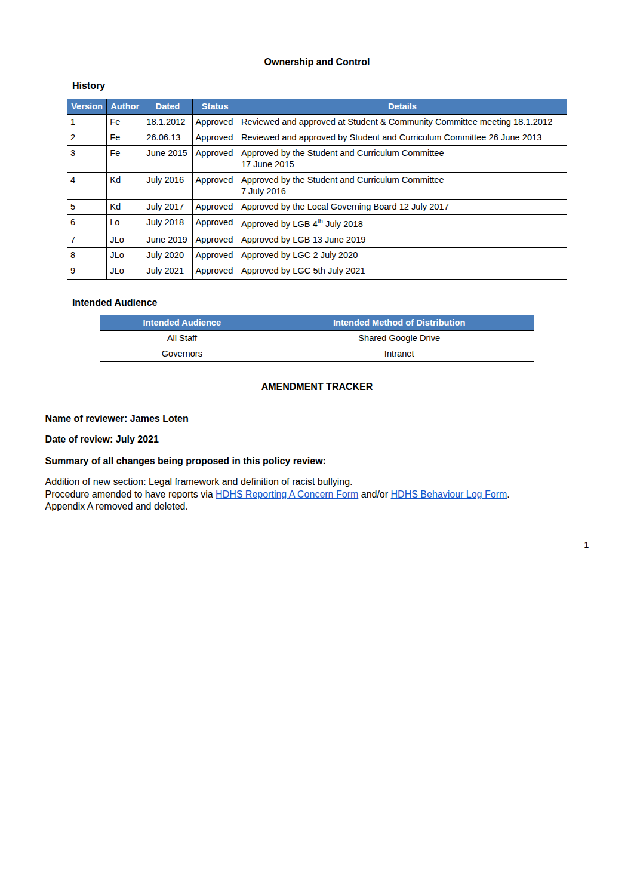Ownership and Control
History
| Version | Author | Dated | Status | Details |
| --- | --- | --- | --- | --- |
| 1 | Fe | 18.1.2012 | Approved | Reviewed and approved at Student & Community Committee meeting 18.1.2012 |
| 2 | Fe | 26.06.13 | Approved | Reviewed and approved by Student and Curriculum Committee 26 June 2013 |
| 3 | Fe | June 2015 | Approved | Approved by the Student and Curriculum Committee 17 June 2015 |
| 4 | Kd | July 2016 | Approved | Approved by the Student and Curriculum Committee 7 July 2016 |
| 5 | Kd | July 2017 | Approved | Approved by the Local Governing Board 12 July 2017 |
| 6 | Lo | July 2018 | Approved | Approved by LGB 4 th July 2018 |
| 7 | JLo | June 2019 | Approved | Approved by LGB 13 June 2019 |
| 8 | JLo | July 2020 | Approved | Approved by LGC 2 July 2020 |
| 9 | JLo | July 2021 | Approved | Approved by LGC 5th July 2021 |
Intended Audience
| Intended Audience | Intended Method of Distribution |
| --- | --- |
| All Staff | Shared Google Drive |
| Governors | Intranet |
AMENDMENT TRACKER
Name of reviewer: James Loten
Date of review: July 2021
Summary of all changes being proposed in this policy review:
Addition of new section: Legal framework and definition of racist bullying.
Procedure amended to have reports via HDHS Reporting A Concern Form and/or HDHS Behaviour Log Form.
Appendix A removed and deleted.
1